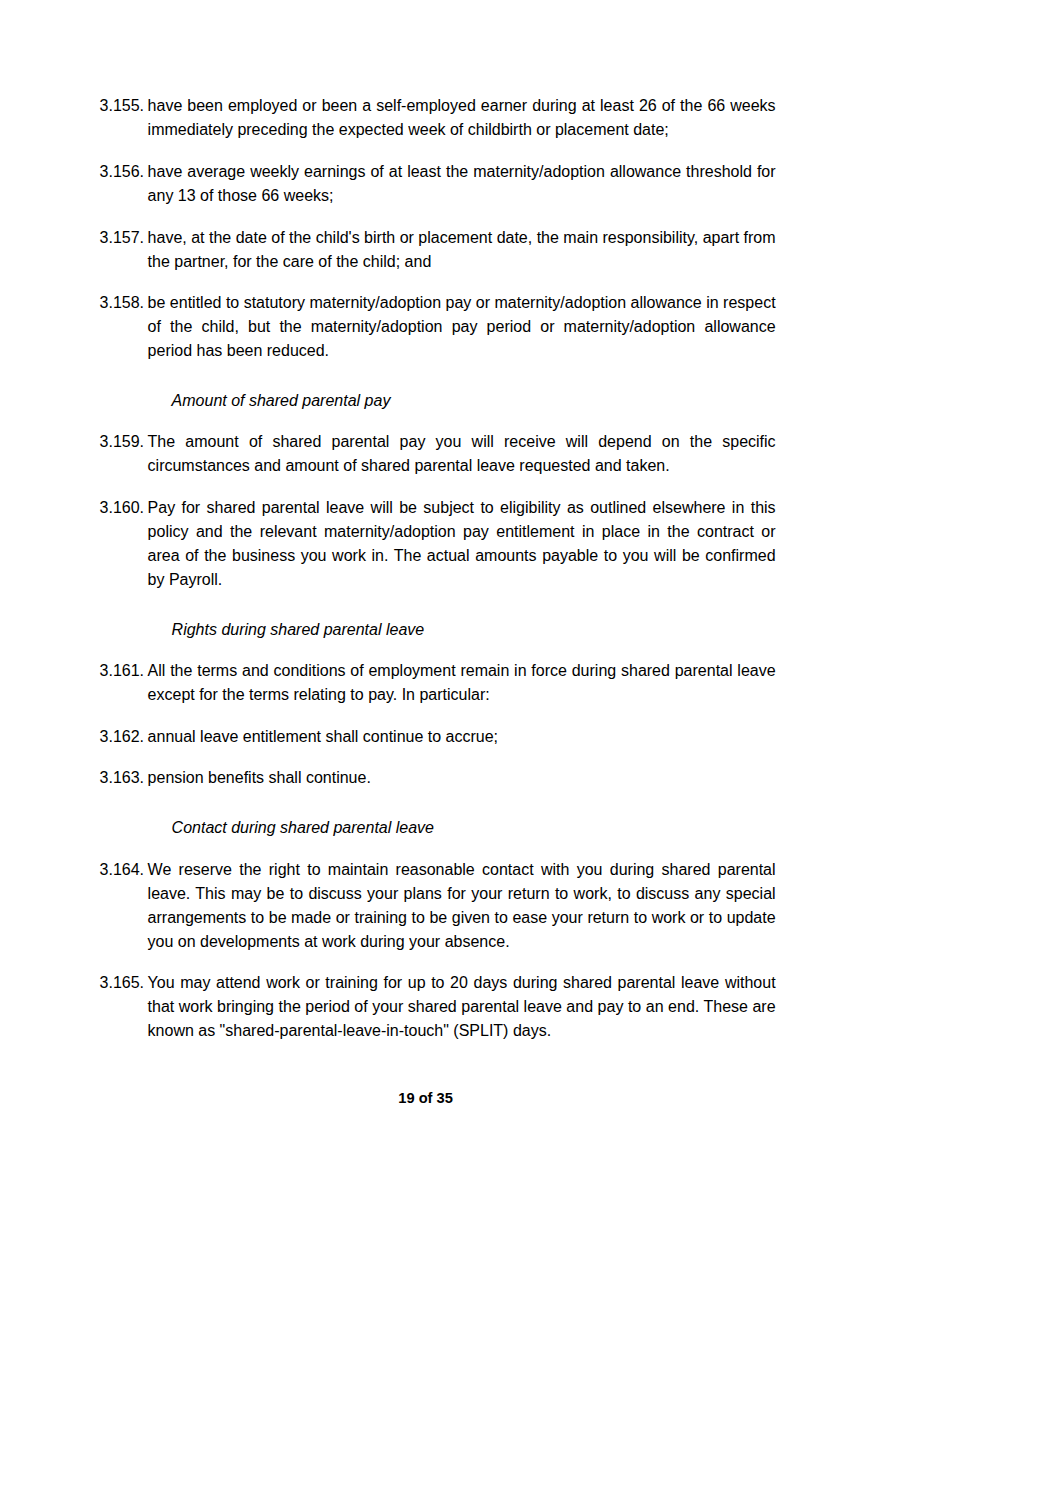3.155.
have been employed or been a self-employed earner during at least 26 of the 66 weeks immediately preceding the expected week of childbirth or placement date;
3.156.
have average weekly earnings of at least the maternity/adoption allowance threshold for any 13 of those 66 weeks;
3.157.
have, at the date of the child's birth or placement date, the main responsibility, apart from the partner, for the care of the child; and
3.158.
be entitled to statutory maternity/adoption pay or maternity/adoption allowance in respect of the child, but the maternity/adoption pay period or maternity/adoption allowance period has been reduced.
Amount of shared parental pay
3.159.
The amount of shared parental pay you will receive will depend on the specific circumstances and amount of shared parental leave requested and taken.
3.160.
Pay for shared parental leave will be subject to eligibility as outlined elsewhere in this policy and the relevant maternity/adoption pay entitlement in place in the contract or area of the business you work in. The actual amounts payable to you will be confirmed by Payroll.
Rights during shared parental leave
3.161.
All the terms and conditions of employment remain in force during shared parental leave except for the terms relating to pay. In particular:
3.162.
annual leave entitlement shall continue to accrue;
3.163.
pension benefits shall continue.
Contact during shared parental leave
3.164.
We reserve the right to maintain reasonable contact with you during shared parental leave. This may be to discuss your plans for your return to work, to discuss any special arrangements to be made or training to be given to ease your return to work or to update you on developments at work during your absence.
3.165.
You may attend work or training for up to 20 days during shared parental leave without that work bringing the period of your shared parental leave and pay to an end. These are known as "shared-parental-leave-in-touch" (SPLIT) days.
19 of 35